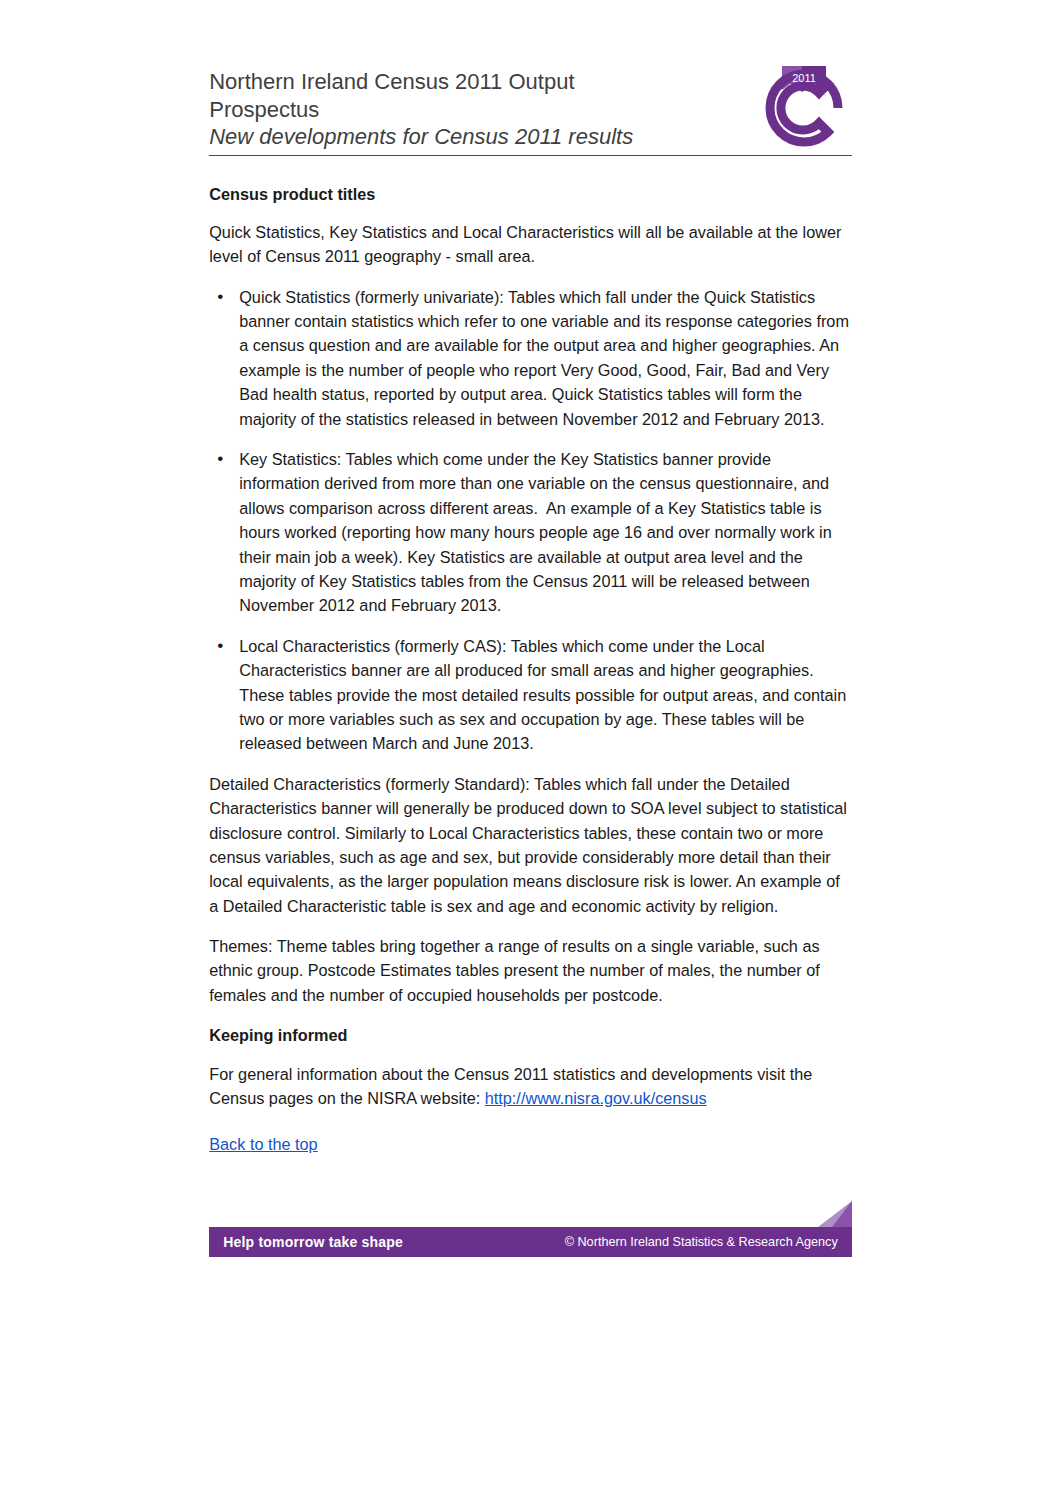Northern Ireland Census 2011 Output Prospectus
New developments for Census 2011 results
Census 2011 logo 2011
Census product titles
Quick Statistics, Key Statistics and Local Characteristics will all be available at the lower level of Census 2011 geography - small area.
Quick Statistics (formerly univariate): Tables which fall under the Quick Statistics banner contain statistics which refer to one variable and its response categories from a census question and are available for the output area and higher geographies. An example is the number of people who report Very Good, Good, Fair, Bad and Very Bad health status, reported by output area. Quick Statistics tables will form the majority of the statistics released in between November 2012 and February 2013.
Key Statistics: Tables which come under the Key Statistics banner provide information derived from more than one variable on the census questionnaire, and allows comparison across different areas. An example of a Key Statistics table is hours worked (reporting how many hours people age 16 and over normally work in their main job a week). Key Statistics are available at output area level and the majority of Key Statistics tables from the Census 2011 will be released between November 2012 and February 2013.
Local Characteristics (formerly CAS): Tables which come under the Local Characteristics banner are all produced for small areas and higher geographies. These tables provide the most detailed results possible for output areas, and contain two or more variables such as sex and occupation by age. These tables will be released between March and June 2013.
Detailed Characteristics (formerly Standard): Tables which fall under the Detailed Characteristics banner will generally be produced down to SOA level subject to statistical disclosure control. Similarly to Local Characteristics tables, these contain two or more census variables, such as age and sex, but provide considerably more detail than their local equivalents, as the larger population means disclosure risk is lower. An example of a Detailed Characteristic table is sex and age and economic activity by religion.
Themes: Theme tables bring together a range of results on a single variable, such as ethnic group. Postcode Estimates tables present the number of males, the number of females and the number of occupied households per postcode.
Keeping informed
For general information about the Census 2011 statistics and developments visit the Census pages on the NISRA website: http://www.nisra.gov.uk/census
Back to the top
Help tomorrow take shape © Northern Ireland Statistics & Research Agency